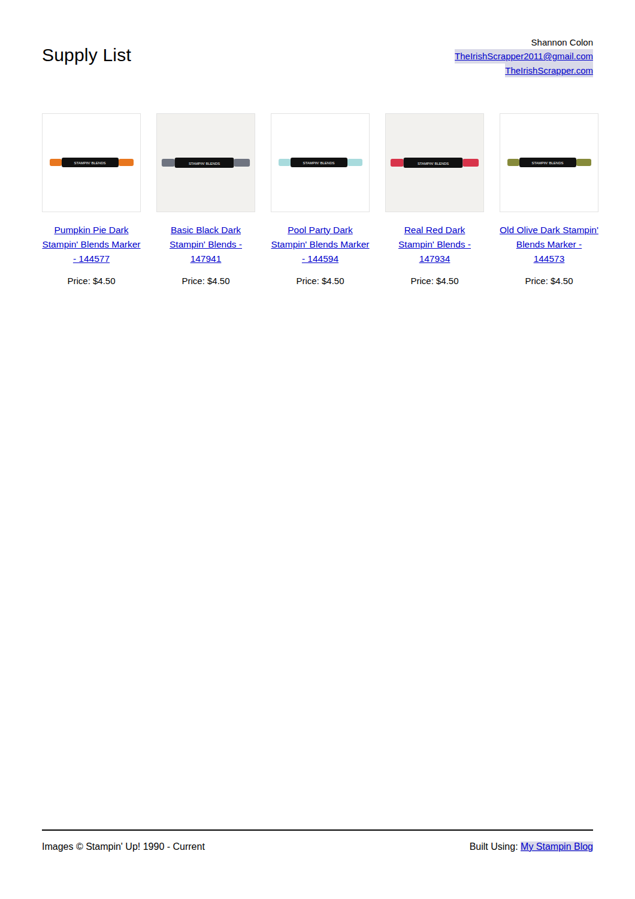Supply List
Shannon Colon
TheIrishScrapper2011@gmail.com
TheIrishScrapper.com
Pumpkin Pie Dark Stampin' Blends Marker - 144577
Price: $4.50
Basic Black Dark Stampin' Blends - 147941
Price: $4.50
Pool Party Dark Stampin' Blends Marker - 144594
Price: $4.50
Real Red Dark Stampin' Blends - 147934
Price: $4.50
Old Olive Dark Stampin' Blends Marker - 144573
Price: $4.50
Images © Stampin' Up! 1990 - Current
Built Using: My Stampin Blog